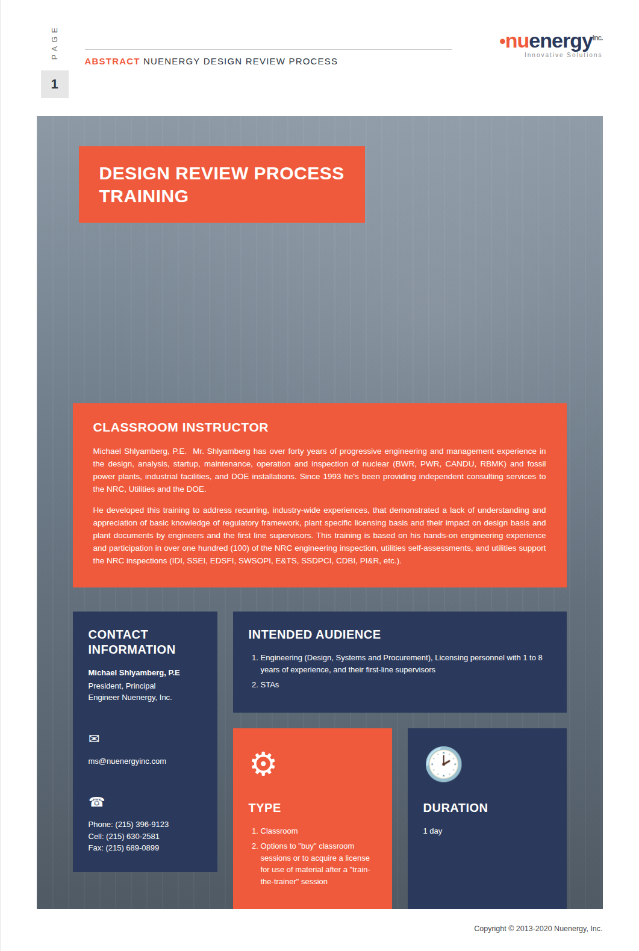PAGE
1
ABSTRACT NUENERGY DESIGN REVIEW PROCESS
•nu energy Inc.
Innovative Solutions
DESIGN REVIEW PROCESS
TRAINING
CLASSROOM INSTRUCTOR
Michael Shlyamberg, P.E. Mr. Shlyamberg has over forty years of progressive engineering and management experience in the design, analysis, startup, maintenance, operation and inspection of nuclear (BWR, PWR, CANDU, RBMK) and fossil power plants, industrial facilities, and DOE installations. Since 1993 he's been providing independent consulting services to the NRC, Utilities and the DOE.
He developed this training to address recurring, industry-wide experiences, that demonstrated a lack of understanding and appreciation of basic knowledge of regulatory framework, plant specific licensing basis and their impact on design basis and plant documents by engineers and the first line supervisors. This training is based on his hands-on engineering experience and participation in over one hundred (100) of the NRC engineering inspection, utilities self-assessments, and utilities support the NRC inspections (IDI, SSEI, EDSFI, SWSOPI, E&TS, SSDPCI, CDBI, PI&R, etc.).
CONTACT
INFORMATION
Michael Shlyamberg, P.E
President, Principal
Engineer Nuenergy, Inc.
✉
ms@nuenergyinc.com
☎
Phone: (215) 396-9123 Cell: (215) 630-2581 Fax: (215) 689-0899
INTENDED AUDIENCE
Engineering (Design, Systems and Procurement), Licensing personnel with 1 to 8 years of experience, and their first-line supervisors
STAs
⚙
TYPE
Classroom
Options to "buy" classroom sessions or to acquire a license for use of material after a "train-the-trainer" session
🕑
DURATION
1 day
Copyright © 2013-2020 Nuenergy, Inc.